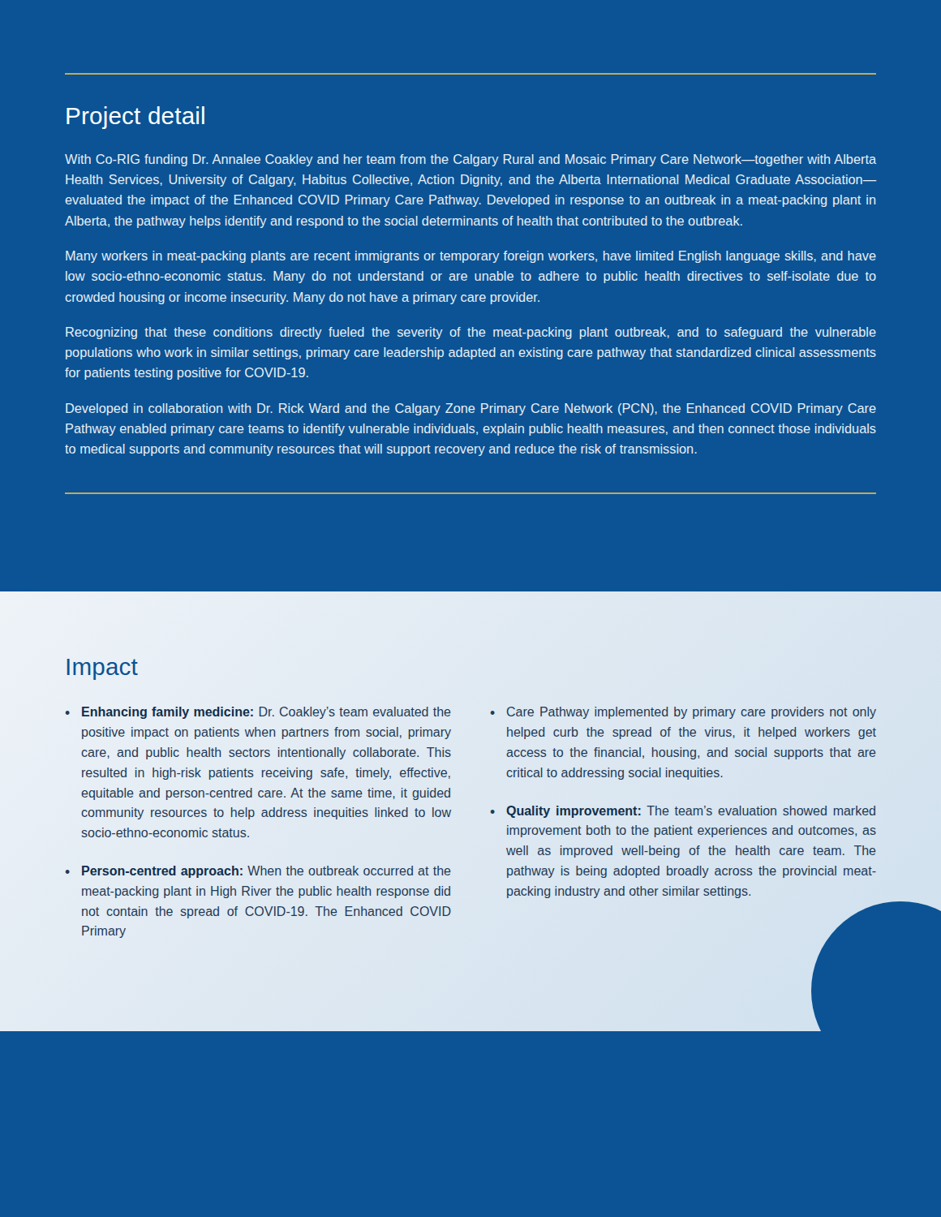Project detail
With Co-RIG funding Dr. Annalee Coakley and her team from the Calgary Rural and Mosaic Primary Care Network—together with Alberta Health Services, University of Calgary, Habitus Collective, Action Dignity, and the Alberta International Medical Graduate Association—evaluated the impact of the Enhanced COVID Primary Care Pathway. Developed in response to an outbreak in a meat-packing plant in Alberta, the pathway helps identify and respond to the social determinants of health that contributed to the outbreak.
Many workers in meat-packing plants are recent immigrants or temporary foreign workers, have limited English language skills, and have low socio-ethno-economic status. Many do not understand or are unable to adhere to public health directives to self-isolate due to crowded housing or income insecurity. Many do not have a primary care provider.
Recognizing that these conditions directly fueled the severity of the meat-packing plant outbreak, and to safeguard the vulnerable populations who work in similar settings, primary care leadership adapted an existing care pathway that standardized clinical assessments for patients testing positive for COVID-19.
Developed in collaboration with Dr. Rick Ward and the Calgary Zone Primary Care Network (PCN), the Enhanced COVID Primary Care Pathway enabled primary care teams to identify vulnerable individuals, explain public health measures, and then connect those individuals to medical supports and community resources that will support recovery and reduce the risk of transmission.
Impact
Enhancing family medicine: Dr. Coakley’s team evaluated the positive impact on patients when partners from social, primary care, and public health sectors intentionally collaborate. This resulted in high-risk patients receiving safe, timely, effective, equitable and person-centred care. At the same time, it guided community resources to help address inequities linked to low socio-ethno-economic status.
Person-centred approach: When the outbreak occurred at the meat-packing plant in High River the public health response did not contain the spread of COVID-19. The Enhanced COVID Primary
Care Pathway implemented by primary care providers not only helped curb the spread of the virus, it helped workers get access to the financial, housing, and social supports that are critical to addressing social inequities.
Quality improvement: The team’s evaluation showed marked improvement both to the patient experiences and outcomes, as well as improved well-being of the health care team. The pathway is being adopted broadly across the provincial meat-packing industry and other similar settings.